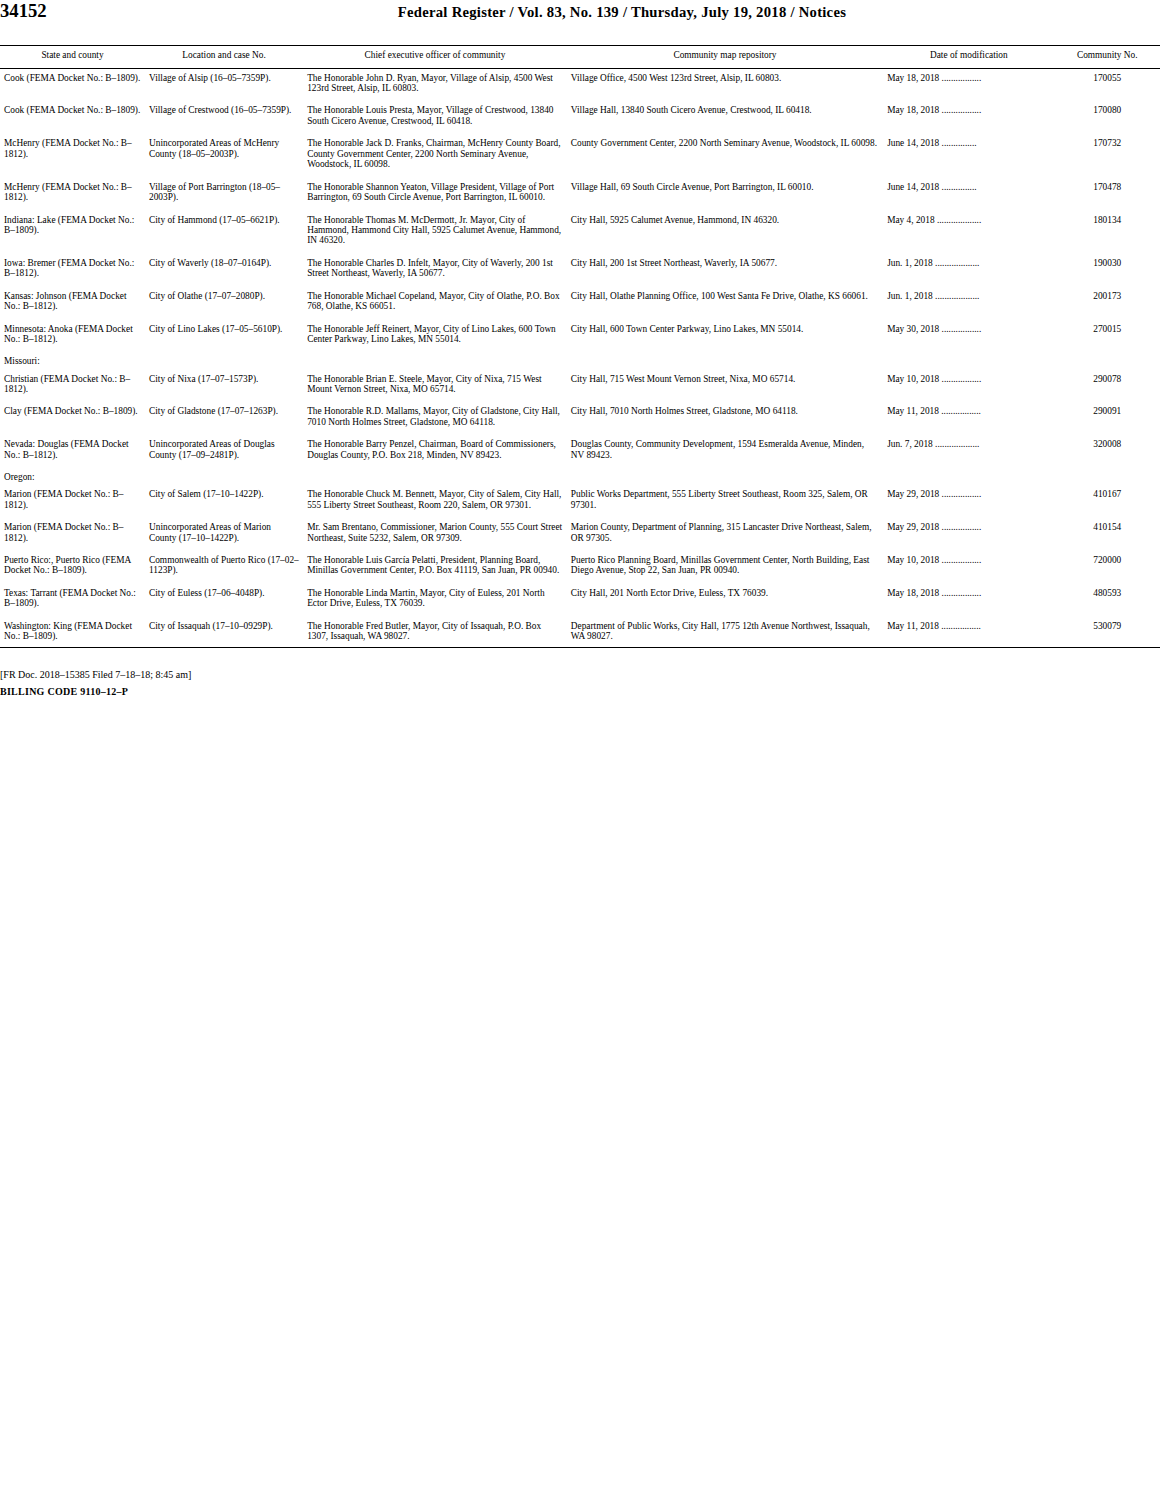34152
Federal Register / Vol. 83, No. 139 / Thursday, July 19, 2018 / Notices
| State and county | Location and case No. | Chief executive officer of community | Community map repository | Date of modification | Community No. |
| --- | --- | --- | --- | --- | --- |
| Cook (FEMA Docket No.: B–1809). | Village of Alsip (16–05–7359P). | The Honorable John D. Ryan, Mayor, Village of Alsip, 4500 West 123rd Street, Alsip, IL 60803. | Village Office, 4500 West 123rd Street, Alsip, IL 60803. | May 18, 2018 ................. | 170055 |
| Cook (FEMA Docket No.: B–1809). | Village of Crestwood (16–05–7359P). | The Honorable Louis Presta, Mayor, Village of Crestwood, 13840 South Cicero Avenue, Crestwood, IL 60418. | Village Hall, 13840 South Cicero Avenue, Crestwood, IL 60418. | May 18, 2018 ................. | 170080 |
| McHenry (FEMA Docket No.: B–1812). | Unincorporated Areas of McHenry County (18–05–2003P). | The Honorable Jack D. Franks, Chairman, McHenry County Board, County Government Center, 2200 North Seminary Avenue, Woodstock, IL 60098. | County Government Center, 2200 North Seminary Avenue, Woodstock, IL 60098. | June 14, 2018 ............... | 170732 |
| McHenry (FEMA Docket No.: B–1812). | Village of Port Barrington (18–05–2003P). | The Honorable Shannon Yeaton, Village President, Village of Port Barrington, 69 South Circle Avenue, Port Barrington, IL 60010. | Village Hall, 69 South Circle Avenue, Port Barrington, IL 60010. | June 14, 2018 ............... | 170478 |
| Indiana: Lake (FEMA Docket No.: B–1809). | City of Hammond (17–05–6621P). | The Honorable Thomas M. McDermott, Jr. Mayor, City of Hammond, Hammond City Hall, 5925 Calumet Avenue, Hammond, IN 46320. | City Hall, 5925 Calumet Avenue, Hammond, IN 46320. | May 4, 2018 ................... | 180134 |
| Iowa: Bremer (FEMA Docket No.: B–1812). | City of Waverly (18–07–0164P). | The Honorable Charles D. Infelt, Mayor, City of Waverly, 200 1st Street Northeast, Waverly, IA 50677. | City Hall, 200 1st Street Northeast, Waverly, IA 50677. | Jun. 1, 2018 ................... | 190030 |
| Kansas: Johnson (FEMA Docket No.: B–1812). | City of Olathe (17–07–2080P). | The Honorable Michael Copeland, Mayor, City of Olathe, P.O. Box 768, Olathe, KS 66051. | City Hall, Olathe Planning Office, 100 West Santa Fe Drive, Olathe, KS 66061. | Jun. 1, 2018 ................... | 200173 |
| Minnesota: Anoka (FEMA Docket No.: B–1812). | City of Lino Lakes (17–05–5610P). | The Honorable Jeff Reinert, Mayor, City of Lino Lakes, 600 Town Center Parkway, Lino Lakes, MN 55014. | City Hall, 600 Town Center Parkway, Lino Lakes, MN 55014. | May 30, 2018 ................. | 270015 |
| Missouri: | | | | | |
| Christian (FEMA Docket No.: B–1812). | City of Nixa (17–07–1573P). | The Honorable Brian E. Steele, Mayor, City of Nixa, 715 West Mount Vernon Street, Nixa, MO 65714. | City Hall, 715 West Mount Vernon Street, Nixa, MO 65714. | May 10, 2018 ................. | 290078 |
| Clay (FEMA Docket No.: B–1809). | City of Gladstone (17–07–1263P). | The Honorable R.D. Mallams, Mayor, City of Gladstone, City Hall, 7010 North Holmes Street, Gladstone, MO 64118. | City Hall, 7010 North Holmes Street, Gladstone, MO 64118. | May 11, 2018 ................. | 290091 |
| Nevada: Douglas (FEMA Docket No.: B–1812). | Unincorporated Areas of Douglas County (17–09–2481P). | The Honorable Barry Penzel, Chairman, Board of Commissioners, Douglas County, P.O. Box 218, Minden, NV 89423. | Douglas County, Community Development, 1594 Esmeralda Avenue, Minden, NV 89423. | Jun. 7, 2018 ................... | 320008 |
| Oregon: | | | | | |
| Marion (FEMA Docket No.: B–1812). | City of Salem (17–10–1422P). | The Honorable Chuck M. Bennett, Mayor, City of Salem, City Hall, 555 Liberty Street Southeast, Room 220, Salem, OR 97301. | Public Works Department, 555 Liberty Street Southeast, Room 325, Salem, OR 97301. | May 29, 2018 ................. | 410167 |
| Marion (FEMA Docket No.: B–1812). | Unincorporated Areas of Marion County (17–10–1422P). | Mr. Sam Brentano, Commissioner, Marion County, 555 Court Street Northeast, Suite 5232, Salem, OR 97309. | Marion County, Department of Planning, 315 Lancaster Drive Northeast, Salem, OR 97305. | May 29, 2018 ................. | 410154 |
| Puerto Rico:, Puerto Rico (FEMA Docket No.: B–1809). | Commonwealth of Puerto Rico (17–02–1123P). | The Honorable Luis García Pelatti, President, Planning Board, Minillas Government Center, P.O. Box 41119, San Juan, PR 00940. | Puerto Rico Planning Board, Minillas Government Center, North Building, East Diego Avenue, Stop 22, San Juan, PR 00940. | May 10, 2018 ................. | 720000 |
| Texas: Tarrant (FEMA Docket No.: B–1809). | City of Euless (17–06–4048P). | The Honorable Linda Martin, Mayor, City of Euless, 201 North Ector Drive, Euless, TX 76039. | City Hall, 201 North Ector Drive, Euless, TX 76039. | May 18, 2018 ................. | 480593 |
| Washington: King (FEMA Docket No.: B–1809). | City of Issaquah (17–10–0929P). | The Honorable Fred Butler, Mayor, City of Issaquah, P.O. Box 1307, Issaquah, WA 98027. | Department of Public Works, City Hall, 1775 12th Avenue Northwest, Issaquah, WA 98027. | May 11, 2018 ................. | 530079 |
[FR Doc. 2018–15385 Filed 7–18–18; 8:45 am]
BILLING CODE 9110–12–P